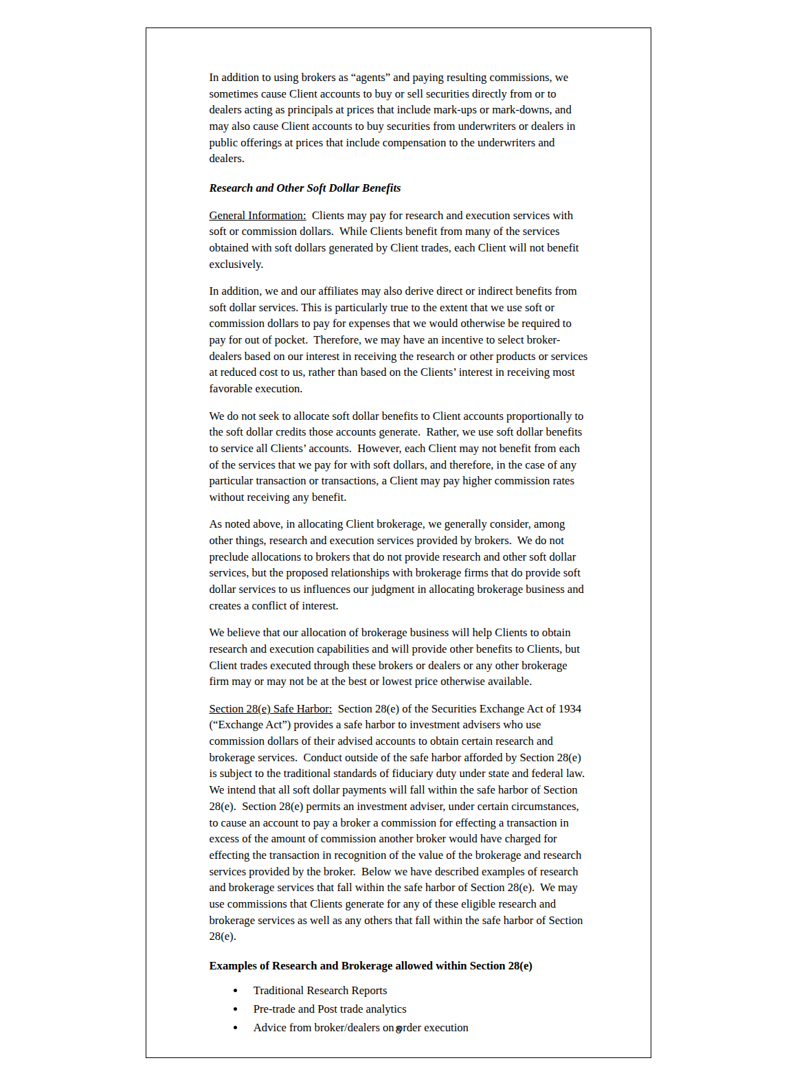In addition to using brokers as “agents” and paying resulting commissions, we sometimes cause Client accounts to buy or sell securities directly from or to dealers acting as principals at prices that include mark-ups or mark-downs, and may also cause Client accounts to buy securities from underwriters or dealers in public offerings at prices that include compensation to the underwriters and dealers.
Research and Other Soft Dollar Benefits
General Information: Clients may pay for research and execution services with soft or commission dollars. While Clients benefit from many of the services obtained with soft dollars generated by Client trades, each Client will not benefit exclusively.
In addition, we and our affiliates may also derive direct or indirect benefits from soft dollar services. This is particularly true to the extent that we use soft or commission dollars to pay for expenses that we would otherwise be required to pay for out of pocket. Therefore, we may have an incentive to select broker-dealers based on our interest in receiving the research or other products or services at reduced cost to us, rather than based on the Clients’ interest in receiving most favorable execution.
We do not seek to allocate soft dollar benefits to Client accounts proportionally to the soft dollar credits those accounts generate. Rather, we use soft dollar benefits to service all Clients’ accounts. However, each Client may not benefit from each of the services that we pay for with soft dollars, and therefore, in the case of any particular transaction or transactions, a Client may pay higher commission rates without receiving any benefit.
As noted above, in allocating Client brokerage, we generally consider, among other things, research and execution services provided by brokers. We do not preclude allocations to brokers that do not provide research and other soft dollar services, but the proposed relationships with brokerage firms that do provide soft dollar services to us influences our judgment in allocating brokerage business and creates a conflict of interest.
We believe that our allocation of brokerage business will help Clients to obtain research and execution capabilities and will provide other benefits to Clients, but Client trades executed through these brokers or dealers or any other brokerage firm may or may not be at the best or lowest price otherwise available.
Section 28(e) Safe Harbor: Section 28(e) of the Securities Exchange Act of 1934 (“Exchange Act”) provides a safe harbor to investment advisers who use commission dollars of their advised accounts to obtain certain research and brokerage services. Conduct outside of the safe harbor afforded by Section 28(e) is subject to the traditional standards of fiduciary duty under state and federal law. We intend that all soft dollar payments will fall within the safe harbor of Section 28(e). Section 28(e) permits an investment adviser, under certain circumstances, to cause an account to pay a broker a commission for effecting a transaction in excess of the amount of commission another broker would have charged for effecting the transaction in recognition of the value of the brokerage and research services provided by the broker. Below we have described examples of research and brokerage services that fall within the safe harbor of Section 28(e). We may use commissions that Clients generate for any of these eligible research and brokerage services as well as any others that fall within the safe harbor of Section 28(e).
Examples of Research and Brokerage allowed within Section 28(e)
Traditional Research Reports
Pre-trade and Post trade analytics
Advice from broker/dealers on order execution
8